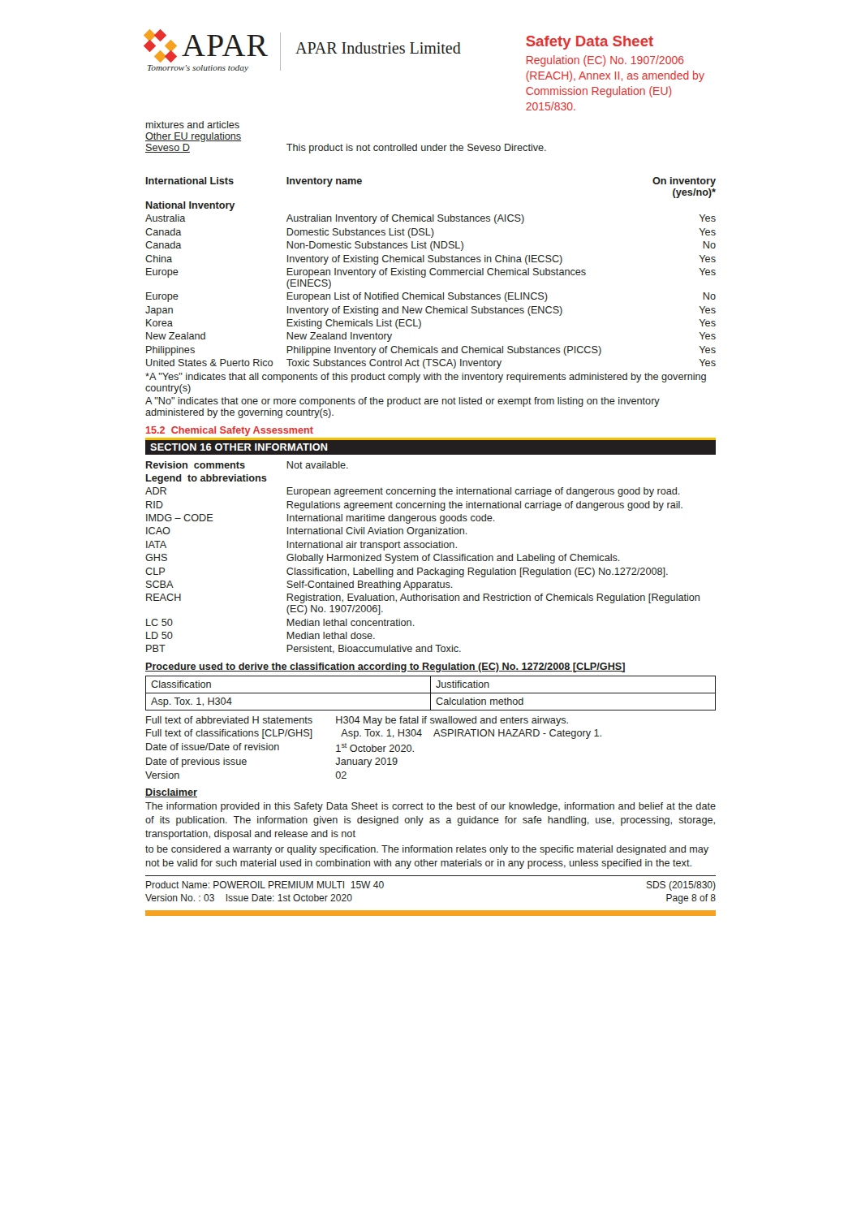APAR
Tomorrow's solutions today
APAR Industries Limited
Safety Data Sheet Regulation (EC) No. 1907/2006
(REACH), Annex II, as amended by
Commission Regulation (EU) 2015/830.
mixtures and articles
Other EU regulations
Seveso D
This product is not controlled under the Seveso Directive.
| International Lists | Inventory name | On inventory (yes/no)* |
| --- | --- | --- |
| National Inventory | | |
| Australia | Australian Inventory of Chemical Substances (AICS) | Yes |
| Canada | Domestic Substances List (DSL) | Yes |
| Canada | Non-Domestic Substances List (NDSL) | No |
| China | Inventory of Existing Chemical Substances in China (IECSC) | Yes |
| Europe | European Inventory of Existing Commercial Chemical Substances (EINECS) | Yes |
| Europe | European List of Notified Chemical Substances (ELINCS) | No |
| Japan | Inventory of Existing and New Chemical Substances (ENCS) | Yes |
| Korea | Existing Chemicals List (ECL) | Yes |
| New Zealand | New Zealand Inventory | Yes |
| Philippines | Philippine Inventory of Chemicals and Chemical Substances (PICCS) | Yes |
| United States & Puerto Rico | Toxic Substances Control Act (TSCA) Inventory | Yes |
*A "Yes" indicates that all components of this product comply with the inventory requirements administered by the governing country(s)
A "No" indicates that one or more components of the product are not listed or exempt from listing on the inventory administered by the governing country(s).
15.2 Chemical Safety Assessment
SECTION 16 OTHER INFORMATION
| Revision comments | Not available. |
| Legend to abbreviations | |
| ADR | European agreement concerning the international carriage of dangerous good by road. |
| RID | Regulations agreement concerning the international carriage of dangerous good by rail. |
| IMDG – CODE | International maritime dangerous goods code. |
| ICAO | International Civil Aviation Organization. |
| IATA | International air transport association. |
| GHS | Globally Harmonized System of Classification and Labeling of Chemicals. |
| CLP | Classification, Labelling and Packaging Regulation [Regulation (EC) No.1272/2008]. |
| SCBA | Self-Contained Breathing Apparatus. |
| REACH | Registration, Evaluation, Authorisation and Restriction of Chemicals Regulation [Regulation (EC) No. 1907/2006]. |
| LC 50 | Median lethal concentration. |
| LD 50 | Median lethal dose. |
| PBT | Persistent, Bioaccumulative and Toxic. |
Procedure used to derive the classification according to Regulation (EC) No. 1272/2008 [CLP/GHS]
| Classification | Justification |
| Asp. Tox. 1, H304 | Calculation method |
| Full text of abbreviated H statements | H304 May be fatal if swallowed and enters airways. |
| Full text of classifications [CLP/GHS] | Asp. Tox. 1, H304 ASPIRATION HAZARD - Category 1. |
| Date of issue/Date of revision | 1 st October 2020. |
| Date of previous issue | January 2019 |
| Version | 02 |
Disclaimer
The information provided in this Safety Data Sheet is correct to the best of our knowledge, information and belief at the date of its publication. The information given is designed only as a guidance for safe handling, use, processing, storage, transportation, disposal and release and is not
to be considered a warranty or quality specification. The information relates only to the specific material designated and may not be valid for such material used in combination with any other materials or in any process, unless specified in the text.
Product Name: POWEROIL PREMIUM MULTI 15W 40
Version No. : 03 Issue Date: 1st October 2020
SDS (2015/830)
Page 8 of 8